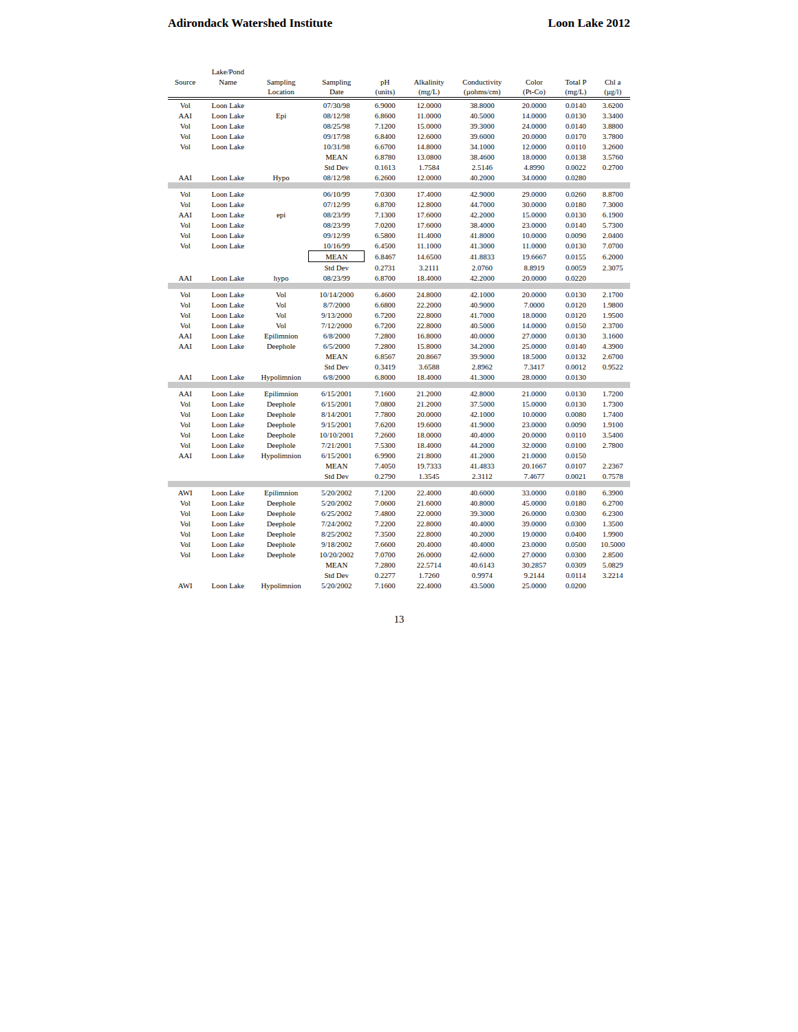Adirondack Watershed Institute
Loon Lake 2012
| | Lake/Pond | | | | | | | | |
| --- | --- | --- | --- | --- | --- | --- | --- | --- | --- |
| Source | Name | Sampling | Sampling | pH | Alkalinity | Conductivity | Color | Total P | Chl a |
| | | Location | Date | (units) | (mg/L) | (µohms/cm) | (Pt-Co) | (mg/L) | (µg/l) |
| Vol | Loon Lake | | 07/30/98 | 6.9000 | 12.0000 | 38.8000 | 20.0000 | 0.0140 | 3.6200 |
| AAI | Loon Lake | Epi | 08/12/98 | 6.8600 | 11.0000 | 40.5000 | 14.0000 | 0.0130 | 3.3400 |
| Vol | Loon Lake | | 08/25/98 | 7.1200 | 15.0000 | 39.3000 | 24.0000 | 0.0140 | 3.8800 |
| Vol | Loon Lake | | 09/17/98 | 6.8400 | 12.6000 | 39.6000 | 20.0000 | 0.0170 | 3.7800 |
| Vol | Loon Lake | | 10/31/98 | 6.6700 | 14.8000 | 34.1000 | 12.0000 | 0.0110 | 3.2600 |
| | | | MEAN | 6.8780 | 13.0800 | 38.4600 | 18.0000 | 0.0138 | 3.5760 |
| | | | Std Dev | 0.1613 | 1.7584 | 2.5146 | 4.8990 | 0.0022 | 0.2700 |
| AAI | Loon Lake | Hypo | 08/12/98 | 6.2600 | 12.0000 | 40.2000 | 34.0000 | 0.0280 | |
| Vol | Loon Lake | | 06/10/99 | 7.0300 | 17.4000 | 42.9000 | 29.0000 | 0.0260 | 8.8700 |
| Vol | Loon Lake | | 07/12/99 | 6.8700 | 12.8000 | 44.7000 | 30.0000 | 0.0180 | 7.3000 |
| AAI | Loon Lake | epi | 08/23/99 | 7.1300 | 17.6000 | 42.2000 | 15.0000 | 0.0130 | 6.1900 |
| Vol | Loon Lake | | 08/23/99 | 7.0200 | 17.6000 | 38.4000 | 23.0000 | 0.0140 | 5.7300 |
| Vol | Loon Lake | | 09/12/99 | 6.5800 | 11.4000 | 41.8000 | 10.0000 | 0.0090 | 2.0400 |
| Vol | Loon Lake | | 10/16/99 | 6.4500 | 11.1000 | 41.3000 | 11.0000 | 0.0130 | 7.0700 |
| | | | MEAN | 6.8467 | 14.6500 | 41.8833 | 19.6667 | 0.0155 | 6.2000 |
| | | | Std Dev | 0.2731 | 3.2111 | 2.0760 | 8.8919 | 0.0059 | 2.3075 |
| AAI | Loon Lake | hypo | 08/23/99 | 6.8700 | 18.4000 | 42.2000 | 20.0000 | 0.0220 | |
| Vol | Loon Lake | Vol | 10/14/2000 | 6.4600 | 24.8000 | 42.1000 | 20.0000 | 0.0130 | 2.1700 |
| Vol | Loon Lake | Vol | 8/7/2000 | 6.6800 | 22.2000 | 40.9000 | 7.0000 | 0.0120 | 1.9800 |
| Vol | Loon Lake | Vol | 9/13/2000 | 6.7200 | 22.8000 | 41.7000 | 18.0000 | 0.0120 | 1.9500 |
| Vol | Loon Lake | Vol | 7/12/2000 | 6.7200 | 22.8000 | 40.5000 | 14.0000 | 0.0150 | 2.3700 |
| AAI | Loon Lake | Epilimnion | 6/8/2000 | 7.2800 | 16.8000 | 40.0000 | 27.0000 | 0.0130 | 3.1600 |
| AAI | Loon Lake | Deephole | 6/5/2000 | 7.2800 | 15.8000 | 34.2000 | 25.0000 | 0.0140 | 4.3900 |
| | | | MEAN | 6.8567 | 20.8667 | 39.9000 | 18.5000 | 0.0132 | 2.6700 |
| | | | Std Dev | 0.3419 | 3.6588 | 2.8962 | 7.3417 | 0.0012 | 0.9522 |
| AAI | Loon Lake | Hypolimnion | 6/8/2000 | 6.8000 | 18.4000 | 41.3000 | 28.0000 | 0.0130 | |
| AAI | Loon Lake | Epilimnion | 6/15/2001 | 7.1600 | 21.2000 | 42.8000 | 21.0000 | 0.0130 | 1.7200 |
| Vol | Loon Lake | Deephole | 6/15/2001 | 7.0800 | 21.2000 | 37.5000 | 15.0000 | 0.0130 | 1.7300 |
| Vol | Loon Lake | Deephole | 8/14/2001 | 7.7800 | 20.0000 | 42.1000 | 10.0000 | 0.0080 | 1.7400 |
| Vol | Loon Lake | Deephole | 9/15/2001 | 7.6200 | 19.6000 | 41.9000 | 23.0000 | 0.0090 | 1.9100 |
| Vol | Loon Lake | Deephole | 10/10/2001 | 7.2600 | 18.0000 | 40.4000 | 20.0000 | 0.0110 | 3.5400 |
| Vol | Loon Lake | Deephole | 7/21/2001 | 7.5300 | 18.4000 | 44.2000 | 32.0000 | 0.0100 | 2.7800 |
| AAI | Loon Lake | Hypolimnion | 6/15/2001 | 6.9900 | 21.8000 | 41.2000 | 21.0000 | 0.0150 | |
| | | | MEAN | 7.4050 | 19.7333 | 41.4833 | 20.1667 | 0.0107 | 2.2367 |
| | | | Std Dev | 0.2790 | 1.3545 | 2.3112 | 7.4677 | 0.0021 | 0.7578 |
| AWI | Loon Lake | Epilimnion | 5/20/2002 | 7.1200 | 22.4000 | 40.6000 | 33.0000 | 0.0180 | 6.3900 |
| Vol | Loon Lake | Deephole | 5/20/2002 | 7.0600 | 21.6000 | 40.8000 | 45.0000 | 0.0180 | 6.2700 |
| Vol | Loon Lake | Deephole | 6/25/2002 | 7.4800 | 22.0000 | 39.3000 | 26.0000 | 0.0300 | 6.2300 |
| Vol | Loon Lake | Deephole | 7/24/2002 | 7.2200 | 22.8000 | 40.4000 | 39.0000 | 0.0300 | 1.3500 |
| Vol | Loon Lake | Deephole | 8/25/2002 | 7.3500 | 22.8000 | 40.2000 | 19.0000 | 0.0400 | 1.9900 |
| Vol | Loon Lake | Deephole | 9/18/2002 | 7.6600 | 20.4000 | 40.4000 | 23.0000 | 0.0500 | 10.5000 |
| Vol | Loon Lake | Deephole | 10/20/2002 | 7.0700 | 26.0000 | 42.6000 | 27.0000 | 0.0300 | 2.8500 |
| | | | MEAN | 7.2800 | 22.5714 | 40.6143 | 30.2857 | 0.0309 | 5.0829 |
| | | | Std Dev | 0.2277 | 1.7260 | 0.9974 | 9.2144 | 0.0114 | 3.2214 |
| AWI | Loon Lake | Hypolimnion | 5/20/2002 | 7.1600 | 22.4000 | 43.5000 | 25.0000 | 0.0200 | |
13